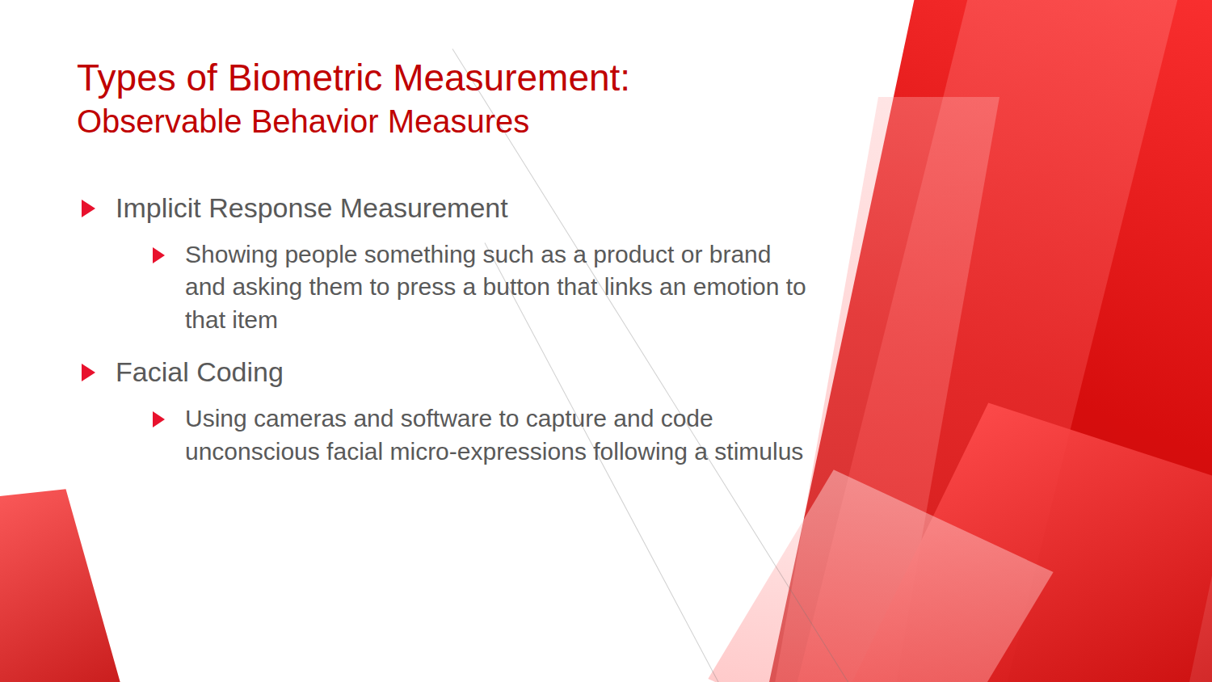Types of Biometric Measurement: Observable Behavior Measures
Implicit Response Measurement
Showing people something such as a product or brand and asking them to press a button that links an emotion to that item
Facial Coding
Using cameras and software to capture and code unconscious facial micro-expressions following a stimulus